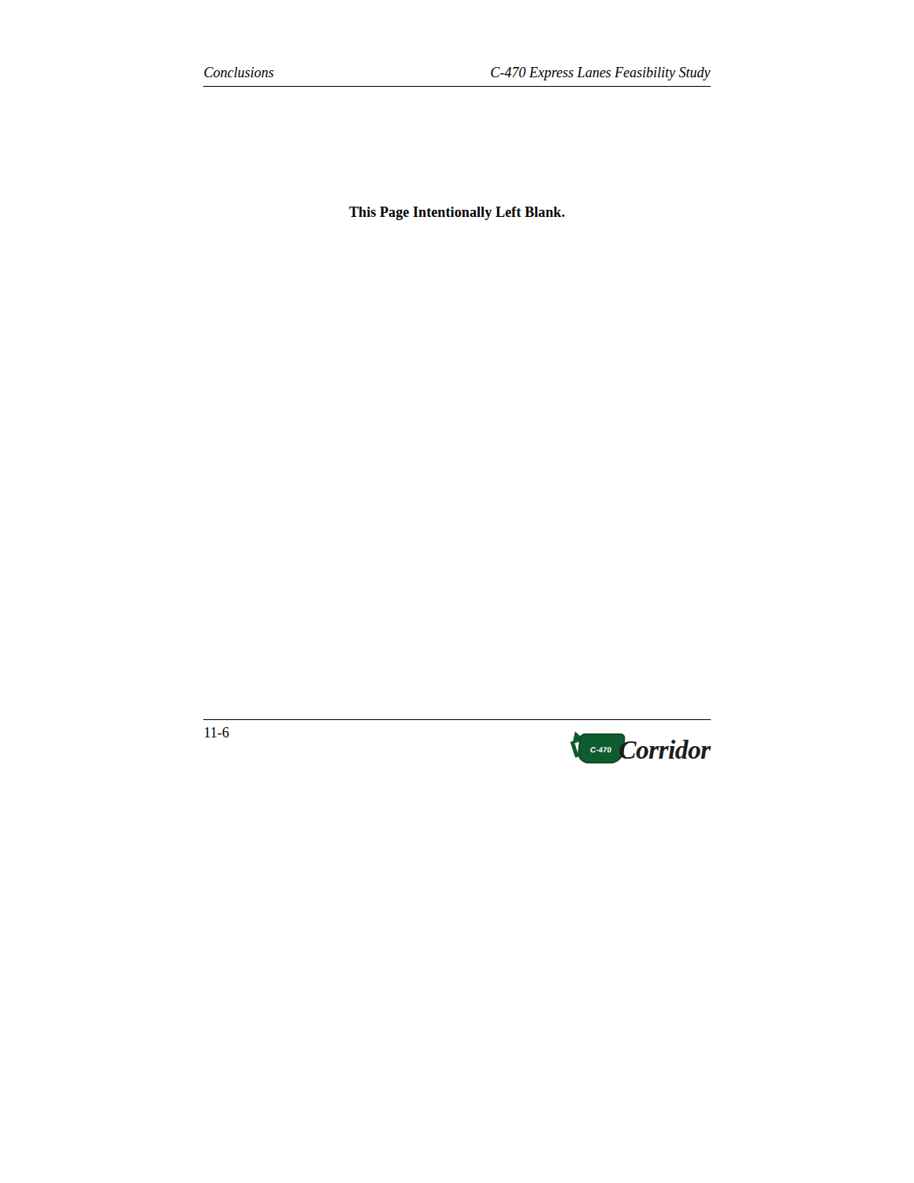Conclusions
C-470 Express Lanes Feasibility Study
This Page Intentionally Left Blank.
11-6
Corridor